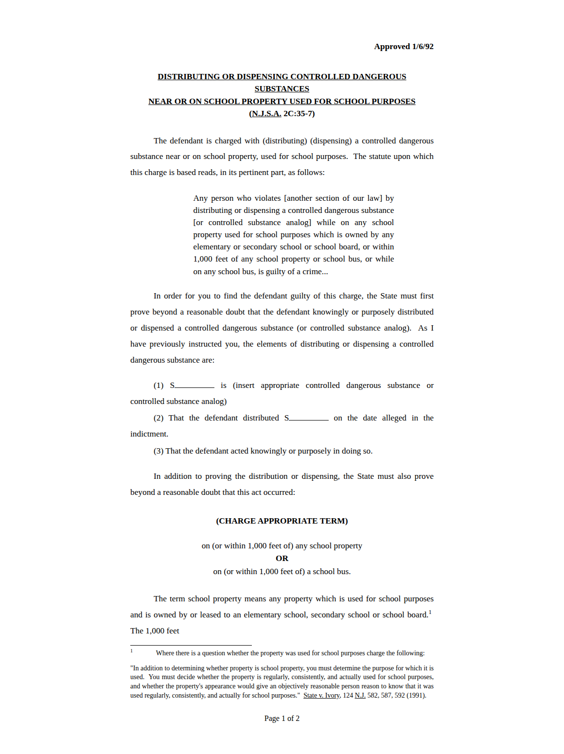Approved 1/6/92
Distributing or Dispensing Controlled Dangerous Substances Near or On School Property Used for School Purposes (N.J.S.A. 2C:35-7)
The defendant is charged with (distributing) (dispensing) a controlled dangerous substance near or on school property, used for school purposes. The statute upon which this charge is based reads, in its pertinent part, as follows:
Any person who violates [another section of our law] by distributing or dispensing a controlled dangerous substance [or controlled substance analog] while on any school property used for school purposes which is owned by any elementary or secondary school or school board, or within 1,000 feet of any school property or school bus, or while on any school bus, is guilty of a crime...
In order for you to find the defendant guilty of this charge, the State must first prove beyond a reasonable doubt that the defendant knowingly or purposely distributed or dispensed a controlled dangerous substance (or controlled substance analog). As I have previously instructed you, the elements of distributing or dispensing a controlled dangerous substance are:
(1) S is (insert appropriate controlled dangerous substance or controlled substance analog)
(2) That the defendant distributed S on the date alleged in the indictment.
(3) That the defendant acted knowingly or purposely in doing so.
In addition to proving the distribution or dispensing, the State must also prove beyond a reasonable doubt that this act occurred:
(CHARGE APPROPRIATE TERM)
on (or within 1,000 feet of) any school property
OR
on (or within 1,000 feet of) a school bus.
The term school property means any property which is used for school purposes and is owned by or leased to an elementary school, secondary school or school board.1 The 1,000 feet
1 Where there is a question whether the property was used for school purposes charge the following:
"In addition to determining whether property is school property, you must determine the purpose for which it is used. You must decide whether the property is regularly, consistently, and actually used for school purposes, and whether the property's appearance would give an objectively reasonable person reason to know that it was used regularly, consistently, and actually for school purposes." State v. Ivory, 124 N.J. 582, 587, 592 (1991).
Page 1 of 2